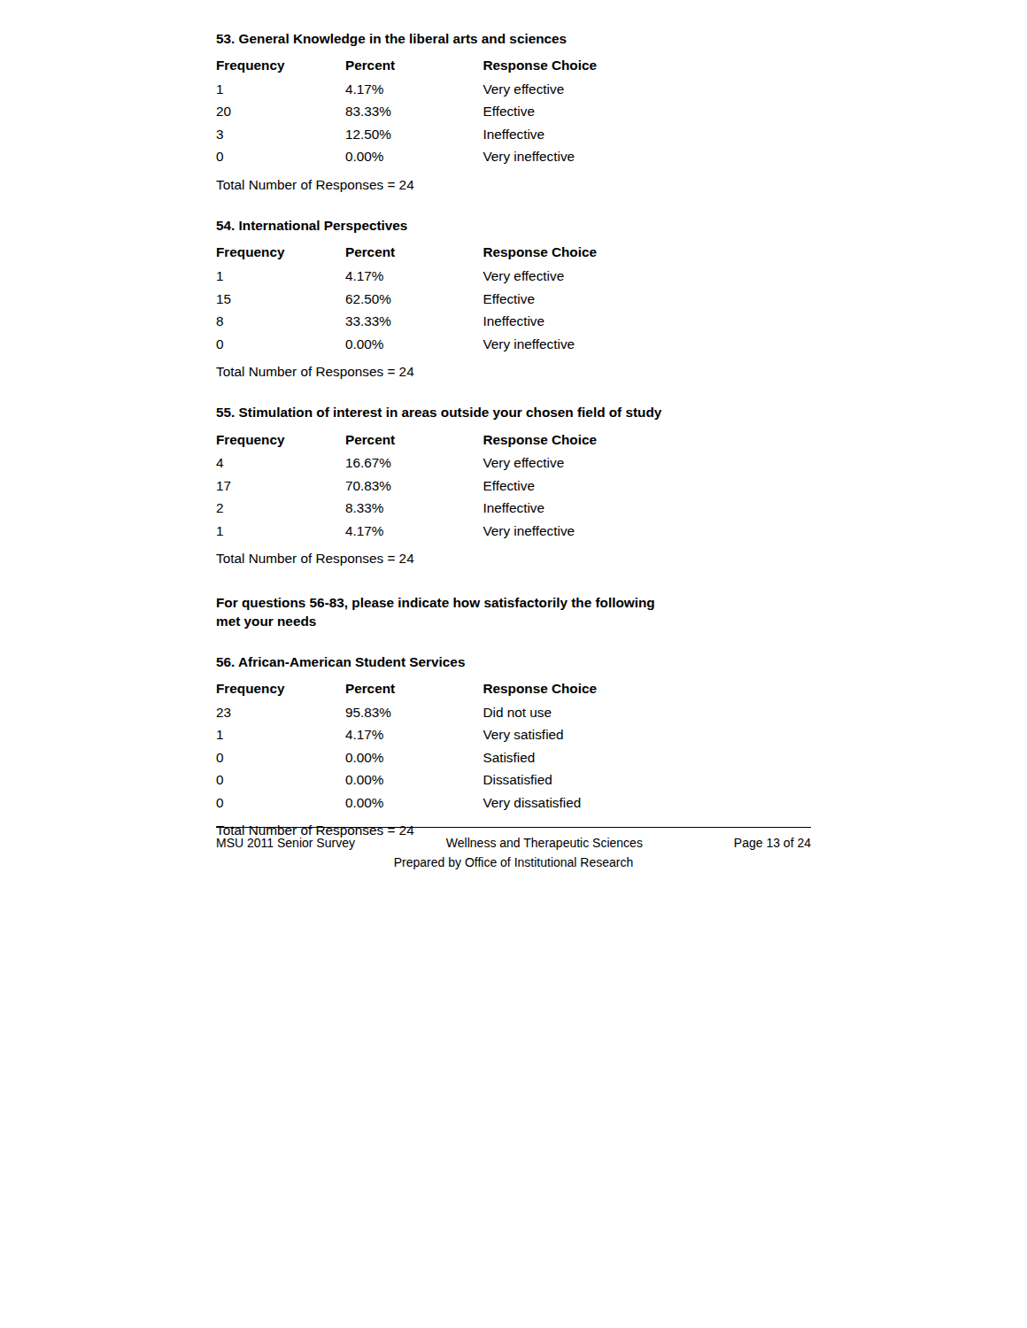53. General Knowledge in the liberal arts and sciences
| Frequency | Percent | Response Choice |
| --- | --- | --- |
| 1 | 4.17% | Very effective |
| 20 | 83.33% | Effective |
| 3 | 12.50% | Ineffective |
| 0 | 0.00% | Very ineffective |
Total Number of Responses = 24
54. International Perspectives
| Frequency | Percent | Response Choice |
| --- | --- | --- |
| 1 | 4.17% | Very effective |
| 15 | 62.50% | Effective |
| 8 | 33.33% | Ineffective |
| 0 | 0.00% | Very ineffective |
Total Number of Responses = 24
55. Stimulation of interest in areas outside your chosen field of study
| Frequency | Percent | Response Choice |
| --- | --- | --- |
| 4 | 16.67% | Very effective |
| 17 | 70.83% | Effective |
| 2 | 8.33% | Ineffective |
| 1 | 4.17% | Very ineffective |
Total Number of Responses = 24
For questions 56-83, please indicate how satisfactorily the following
met your needs
56. African-American Student Services
| Frequency | Percent | Response Choice |
| --- | --- | --- |
| 23 | 95.83% | Did not use |
| 1 | 4.17% | Very satisfied |
| 0 | 0.00% | Satisfied |
| 0 | 0.00% | Dissatisfied |
| 0 | 0.00% | Very dissatisfied |
Total Number of Responses = 24
MSU 2011 Senior Survey
Wellness and Therapeutic Sciences
Page 13 of 24
Prepared by Office of Institutional Research